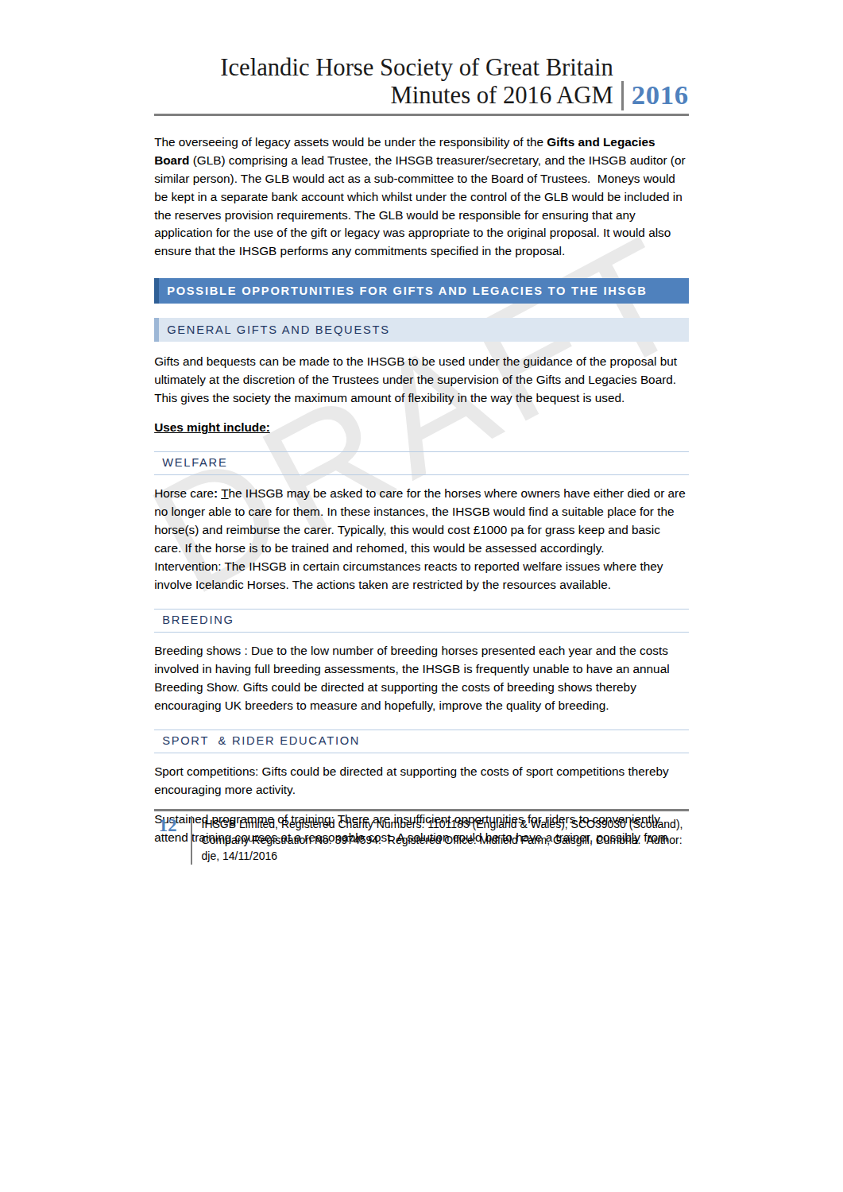DRAFT
Icelandic Horse Society of Great Britain
Minutes of 2016 AGM
2016
The overseeing of legacy assets would be under the responsibility of the Gifts and Legacies Board (GLB) comprising a lead Trustee, the IHSGB treasurer/secretary, and the IHSGB auditor (or similar person). The GLB would act as a sub-committee to the Board of Trustees. Moneys would be kept in a separate bank account which whilst under the control of the GLB would be included in the reserves provision requirements. The GLB would be responsible for ensuring that any application for the use of the gift or legacy was appropriate to the original proposal. It would also ensure that the IHSGB performs any commitments specified in the proposal.
Possible opportunities for gifts and legacies to the IHSGB
General gifts and bequests
Gifts and bequests can be made to the IHSGB to be used under the guidance of the proposal but ultimately at the discretion of the Trustees under the supervision of the Gifts and Legacies Board. This gives the society the maximum amount of flexibility in the way the bequest is used.
Uses might include:
Welfare
Horse care: The IHSGB may be asked to care for the horses where owners have either died or are no longer able to care for them. In these instances, the IHSGB would find a suitable place for the horse(s) and reimburse the carer. Typically, this would cost £1000 pa for grass keep and basic care. If the horse is to be trained and rehomed, this would be assessed accordingly.
Intervention: The IHSGB in certain circumstances reacts to reported welfare issues where they involve Icelandic Horses. The actions taken are restricted by the resources available.
Breeding
Breeding shows : Due to the low number of breeding horses presented each year and the costs involved in having full breeding assessments, the IHSGB is frequently unable to have an annual Breeding Show. Gifts could be directed at supporting the costs of breeding shows thereby encouraging UK breeders to measure and hopefully, improve the quality of breeding.
Sport & Rider education
Sport competitions: Gifts could be directed at supporting the costs of sport competitions thereby encouraging more activity.
Sustained programme of training: There are insufficient opportunities for riders to conveniently attend training courses at a reasonable cost. A solution could be to have a trainer, possibly from
12
IHSGB Limited, Registered Charity Numbers: 1101183 (England & Wales), SCO39030 (Scotland), Company Registration No. 3974594. Registered Office: Midfield Farm, Gaisgill, Cumbria. Author: dje, 14/11/2016